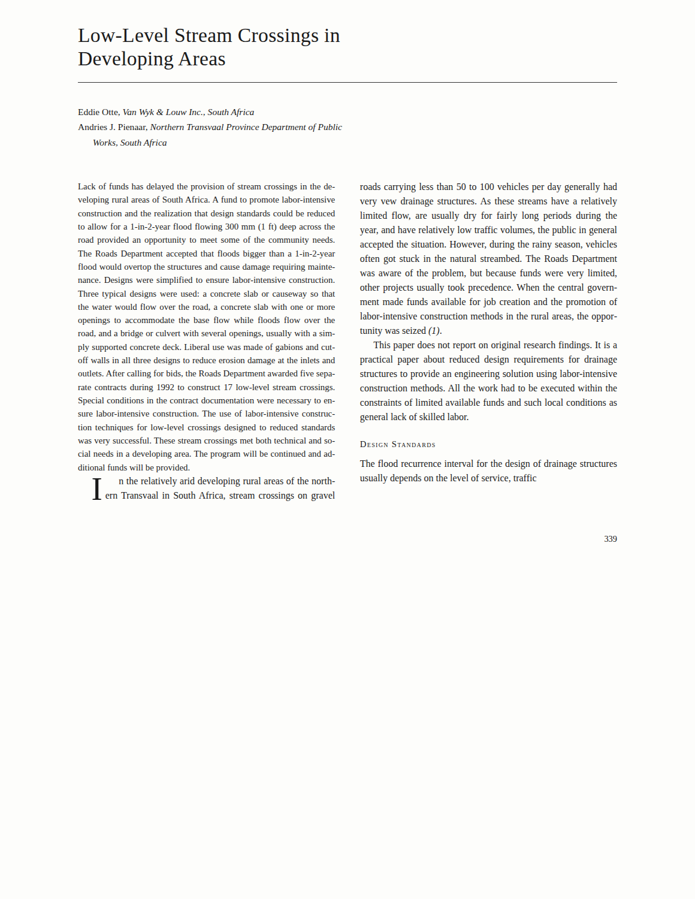Low-Level Stream Crossings in
Developing Areas
Eddie Otte, Van Wyk & Louw Inc., South Africa
Andries J. Pienaar, Northern Transvaal Province Department of Public
Works, South Africa
Lack of funds has delayed the provision of stream crossings in the developing rural areas of South Africa. A fund to promote labor-intensive construction and the realization that design standards could be reduced to allow for a 1-in-2-year flood flowing 300 mm (1 ft) deep across the road provided an opportunity to meet some of the community needs. The Roads Department accepted that floods bigger than a 1-in-2-year flood would overtop the structures and cause damage requiring maintenance. Designs were simplified to ensure labor-intensive construction. Three typical designs were used: a concrete slab or causeway so that the water would flow over the road, a concrete slab with one or more openings to accommodate the base flow while floods flow over the road, and a bridge or culvert with several openings, usually with a simply supported concrete deck. Liberal use was made of gabions and cut-off walls in all three designs to reduce erosion damage at the inlets and outlets. After calling for bids, the Roads Department awarded five separate contracts during 1992 to construct 17 low-level stream crossings. Special conditions in the contract documentation were necessary to ensure labor-intensive construction. The use of labor-intensive construction techniques for low-level crossings designed to reduced standards was very successful. These stream crossings met both technical and social needs in a developing area. The program will be continued and additional funds will be provided.
In the relatively arid developing rural areas of the northern Transvaal in South Africa, stream crossings on gravel roads carrying less than 50 to 100 vehicles per day generally had very vew drainage structures. As these streams have a relatively limited flow, are usually dry for fairly long periods during the year, and have relatively low traffic volumes, the public in general accepted the situation. However, during the rainy season, vehicles often got stuck in the natural streambed. The Roads Department was aware of the problem, but because funds were very limited, other projects usually took precedence. When the central government made funds available for job creation and the promotion of labor-intensive construction methods in the rural areas, the opportunity was seized (1).
This paper does not report on original research findings. It is a practical paper about reduced design requirements for drainage structures to provide an engineering solution using labor-intensive construction methods. All the work had to be executed within the constraints of limited available funds and such local conditions as general lack of skilled labor.
Design Standards
The flood recurrence interval for the design of drainage structures usually depends on the level of service, traffic
339